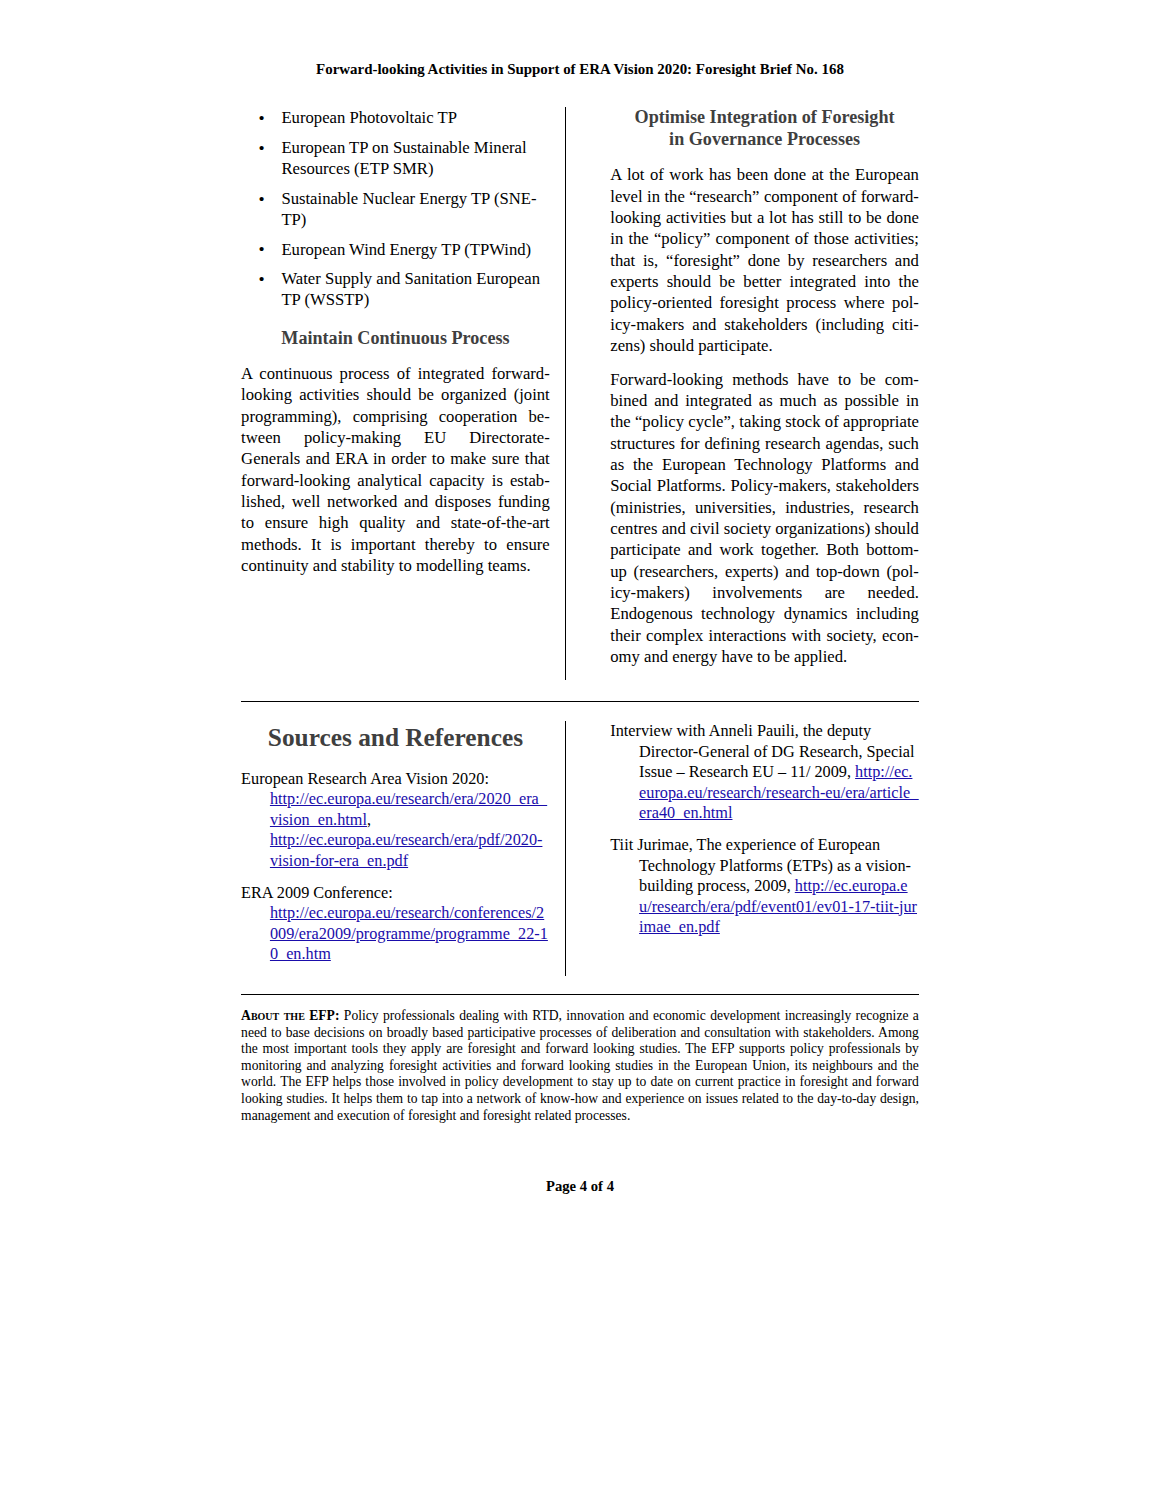Forward-looking Activities in Support of ERA Vision 2020: Foresight Brief No. 168
European Photovoltaic TP
European TP on Sustainable Mineral Resources (ETP SMR)
Sustainable Nuclear Energy TP (SNE-TP)
European Wind Energy TP (TPWind)
Water Supply and Sanitation European TP (WSSTP)
Maintain Continuous Process
A continuous process of integrated forward-looking activities should be organized (joint programming), comprising cooperation between policy-making EU Directorate-Generals and ERA in order to make sure that forward-looking analytical capacity is established, well networked and disposes funding to ensure high quality and state-of-the-art methods. It is important thereby to ensure continuity and stability to modelling teams.
Optimise Integration of Foresight
in Governance Processes
A lot of work has been done at the European level in the “research” component of forward-looking activities but a lot has still to be done in the “policy” component of those activities; that is, “foresight” done by researchers and experts should be better integrated into the policy-oriented foresight process where policy-makers and stakeholders (including citizens) should participate.
Forward-looking methods have to be combined and integrated as much as possible in the “policy cycle”, taking stock of appropriate structures for defining research agendas, such as the European Technology Platforms and Social Platforms. Policy-makers, stakeholders (ministries, universities, industries, research centres and civil society organizations) should participate and work together. Both bottom-up (researchers, experts) and top-down (policy-makers) involvements are needed. Endogenous technology dynamics including their complex interactions with society, economy and energy have to be applied.
Sources and References
European Research Area Vision 2020:
http://ec.europa.eu/research/era/2020_era_vision_en.html,
http://ec.europa.eu/research/era/pdf/2020-vision-for-era_en.pdf
ERA 2009 Conference:
http://ec.europa.eu/research/conferences/2009/era2009/programme/programme_22-10_en.htm
Interview with Anneli Pauili, the deputy Director-General of DG Research, Special Issue – Research EU – 11/ 2009, http://ec.europa.eu/research/research-eu/era/article_era40_en.html
Tiit Jurimae, The experience of European Technology Platforms (ETPs) as a vision-building process, 2009, http://ec.europa.eu/research/era/pdf/event01/ev01-17-tiit-jurimae_en.pdf
About the EFP: Policy professionals dealing with RTD, innovation and economic development increasingly recognize a need to base decisions on broadly based participative processes of deliberation and consultation with stakeholders. Among the most important tools they apply are foresight and forward looking studies. The EFP supports policy professionals by monitoring and analyzing foresight activities and forward looking studies in the European Union, its neighbours and the world. The EFP helps those involved in policy development to stay up to date on current practice in foresight and forward looking studies. It helps them to tap into a network of know-how and experience on issues related to the day-to-day design, management and execution of foresight and foresight related processes.
Page 4 of 4